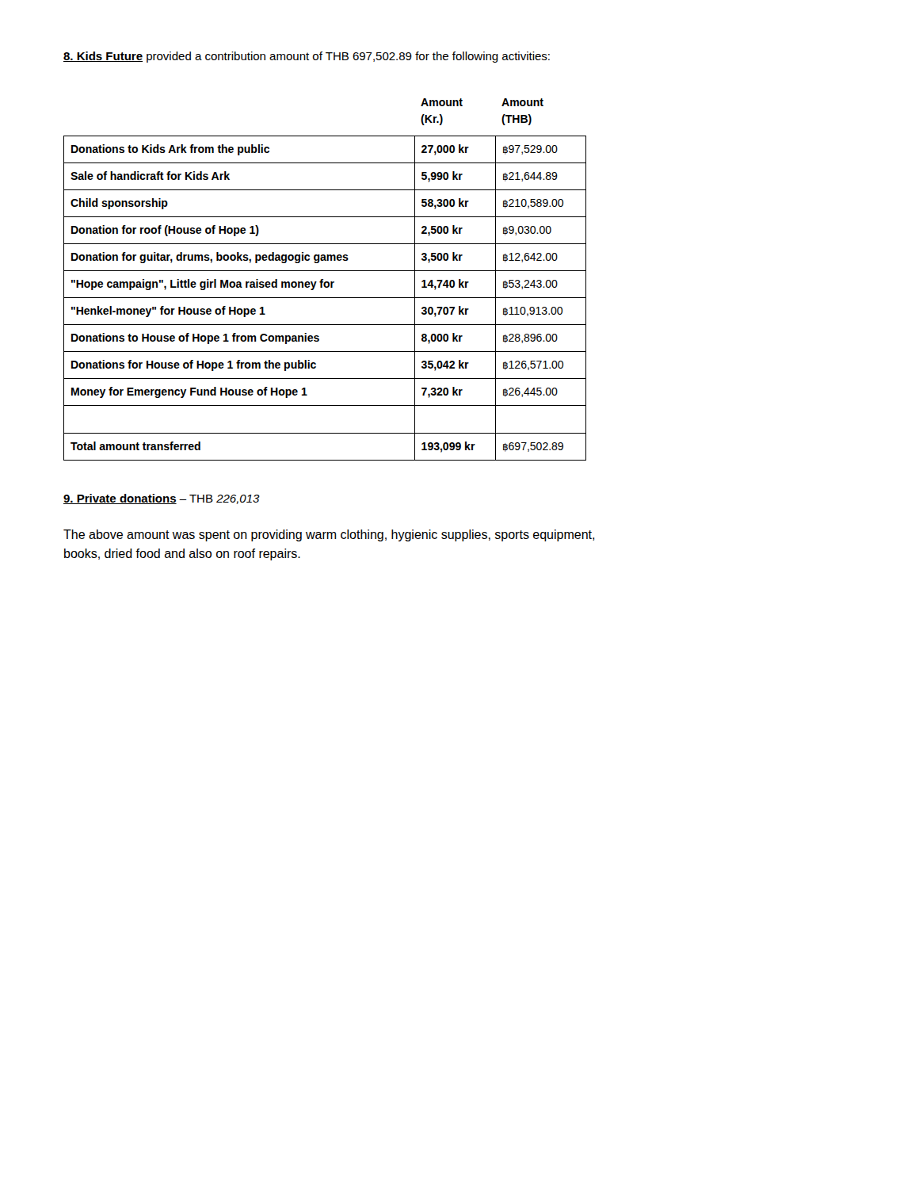8. Kids Future provided a contribution amount of THB 697,502.89 for the following activities:
| | Amount (Kr.) | Amount (THB) |
| --- | --- | --- |
| Donations to Kids Ark from the public | 27,000 kr | ฿ 97,529.00 |
| Sale of handicraft for Kids Ark | 5,990 kr | ฿ 21,644.89 |
| Child sponsorship | 58,300 kr | ฿ 210,589.00 |
| Donation for roof (House of Hope 1) | 2,500 kr | ฿ 9,030.00 |
| Donation for guitar, drums, books, pedagogic games | 3,500 kr | ฿ 12,642.00 |
| "Hope campaign", Little girl Moa raised money for | 14,740 kr | ฿ 53,243.00 |
| "Henkel-money" for House of Hope 1 | 30,707 kr | ฿ 110,913.00 |
| Donations to House of Hope 1 from Companies | 8,000 kr | ฿ 28,896.00 |
| Donations for House of Hope 1 from the public | 35,042 kr | ฿ 126,571.00 |
| Money for Emergency Fund House of Hope 1 | 7,320 kr | ฿ 26,445.00 |
| Total amount transferred | 193,099 kr | ฿ 697,502.89 |
9. Private donations – THB 226,013
The above amount was spent on providing warm clothing, hygienic supplies, sports equipment, books, dried food and also on roof repairs.